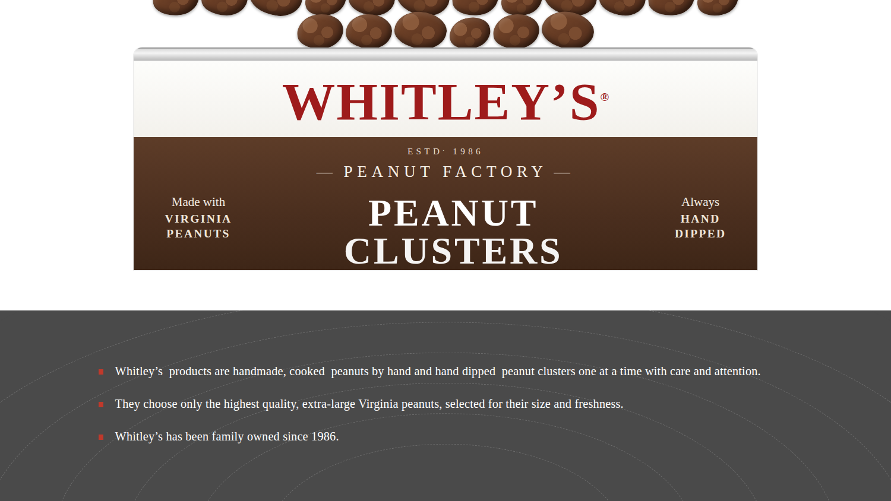Whitley’s®
Estd. 1986
—Peanut Factory—
Made with Virginia Peanuts
Peanut Clusters
Always Hand Dipped
Whitley’s products are handmade, cooked peanuts by hand and hand dipped peanut clusters one at a time with care and attention.
They choose only the highest quality, extra-large Virginia peanuts, selected for their size and freshness.
Whitley’s has been family owned since 1986.